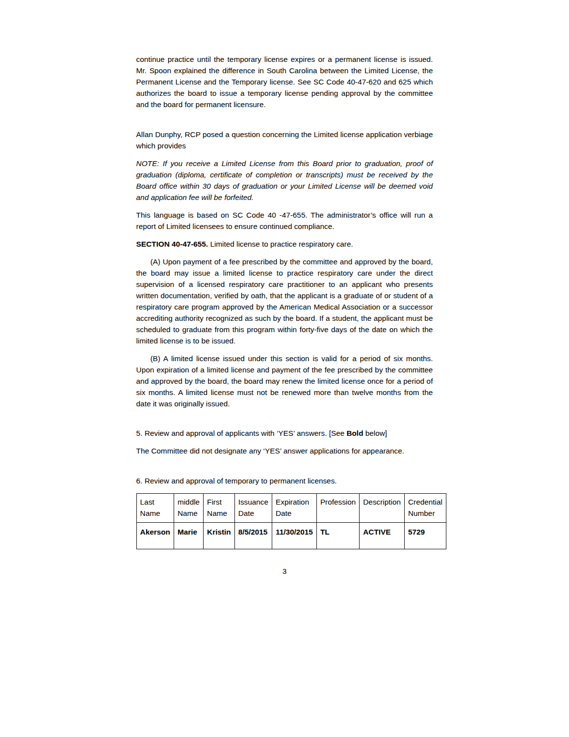continue practice until the temporary license expires or a permanent license is issued. Mr. Spoon explained the difference in South Carolina between the Limited License, the Permanent License and the Temporary license. See SC Code 40-47-620 and 625 which authorizes the board to issue a temporary license pending approval by the committee and the board for permanent licensure.
Allan Dunphy, RCP posed a question concerning the Limited license application verbiage which provides
NOTE: If you receive a Limited License from this Board prior to graduation, proof of graduation (diploma, certificate of completion or transcripts) must be received by the Board office within 30 days of graduation or your Limited License will be deemed void and application fee will be forfeited.
This language is based on SC Code 40 -47-655. The administrator’s office will run a report of Limited licensees to ensure continued compliance.
SECTION 40-47-655. Limited license to practice respiratory care.
(A) Upon payment of a fee prescribed by the committee and approved by the board, the board may issue a limited license to practice respiratory care under the direct supervision of a licensed respiratory care practitioner to an applicant who presents written documentation, verified by oath, that the applicant is a graduate of or student of a respiratory care program approved by the American Medical Association or a successor accrediting authority recognized as such by the board. If a student, the applicant must be scheduled to graduate from this program within forty-five days of the date on which the limited license is to be issued.
(B) A limited license issued under this section is valid for a period of six months. Upon expiration of a limited license and payment of the fee prescribed by the committee and approved by the board, the board may renew the limited license once for a period of six months. A limited license must not be renewed more than twelve months from the date it was originally issued.
5. Review and approval of applicants with ‘YES’ answers. [See Bold below]
The Committee did not designate any ‘YES’ answer applications for appearance.
6. Review and approval of temporary to permanent licenses.
| Last Name | middle Name | First Name | Issuance Date | Expiration Date | Profession | Description | Credential Number |
| --- | --- | --- | --- | --- | --- | --- | --- |
| Akerson | Marie | Kristin | 8/5/2015 | 11/30/2015 | TL | ACTIVE | 5729 |
3